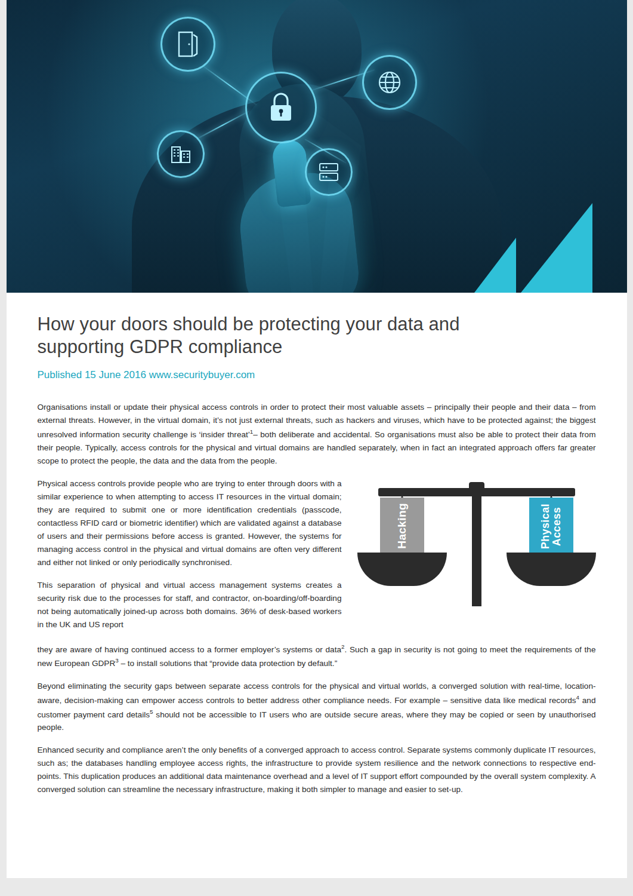How your doors should be protecting your data and
supporting GDPR compliance
Published 15 June 2016 www.securitybuyer.com
Organisations install or update their physical access controls in order to protect their most valuable assets – principally their people and their data – from external threats. However, in the virtual domain, it’s not just external threats, such as hackers and viruses, which have to be protected against; the biggest unresolved information security challenge is ‘insider threat’1– both deliberate and accidental. So organisations must also be able to protect their data from their people. Typically, access controls for the physical and virtual domains are handled separately, when in fact an integrated approach offers far greater scope to protect the people, the data and the data from the people.
Physical access controls provide people who are trying to enter through doors with a similar experience to when attempting to access IT resources in the virtual domain; they are required to submit one or more identification credentials (passcode, contactless RFID card or biometric identifier) which are validated against a database of users and their permissions before access is granted. However, the systems for managing access control in the physical and virtual domains are often very different and either not linked or only periodically synchronised.
This separation of physical and virtual access management systems creates a security risk due to the processes for staff, and contractor, on-boarding/off-boarding not being automatically joined-up across both domains. 36% of desk-based workers in the UK and US report
Hacking
Physical
Access
they are aware of having continued access to a former employer’s systems or data2. Such a gap in security is not going to meet the requirements of the new European GDPR3 – to install solutions that “provide data protection by default.”
Beyond eliminating the security gaps between separate access controls for the physical and virtual worlds, a converged solution with real-time, location-aware, decision-making can empower access controls to better address other compliance needs. For example – sensitive data like medical records4 and customer payment card details5 should not be accessible to IT users who are outside secure areas, where they may be copied or seen by unauthorised people.
Enhanced security and compliance aren’t the only benefits of a converged approach to access control. Separate systems commonly duplicate IT resources, such as; the databases handling employee access rights, the infrastructure to provide system resilience and the network connections to respective end-points. This duplication produces an additional data maintenance overhead and a level of IT support effort compounded by the overall system complexity. A converged solution can streamline the necessary infrastructure, making it both simpler to manage and easier to set-up.